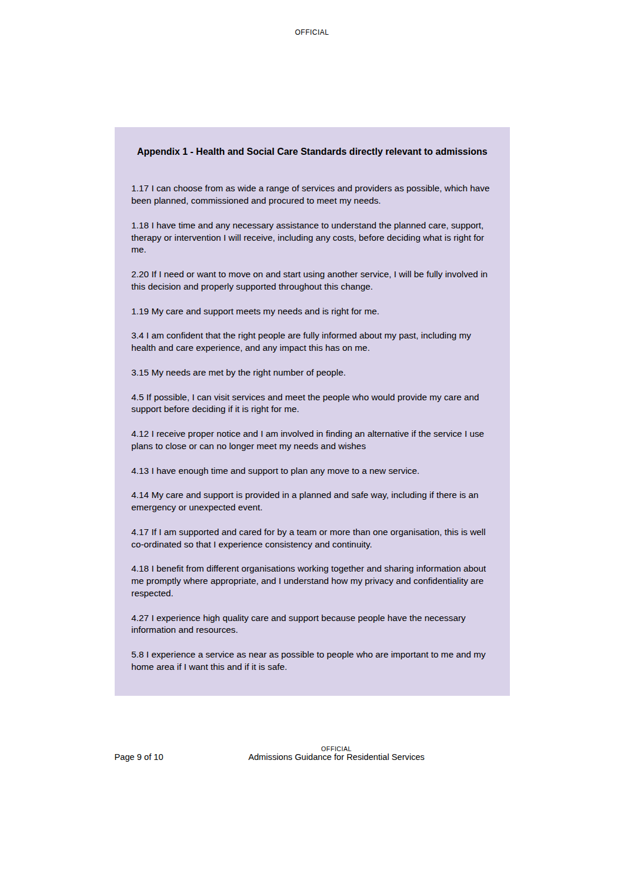OFFICIAL
Appendix 1 - Health and Social Care Standards directly relevant to admissions
1.17 I can choose from as wide a range of services and providers as possible, which have been planned, commissioned and procured to meet my needs.
1.18 I have time and any necessary assistance to understand the planned care, support, therapy or intervention I will receive, including any costs, before deciding what is right for me.
2.20 If I need or want to move on and start using another service, I will be fully involved in this decision and properly supported throughout this change.
1.19 My care and support meets my needs and is right for me.
3.4 I am confident that the right people are fully informed about my past, including my health and care experience, and any impact this has on me.
3.15 My needs are met by the right number of people.
4.5 If possible, I can visit services and meet the people who would provide my care and support before deciding if it is right for me.
4.12 I receive proper notice and I am involved in finding an alternative if the service I use plans to close or can no longer meet my needs and wishes
4.13 I have enough time and support to plan any move to a new service.
4.14 My care and support is provided in a planned and safe way, including if there is an emergency or unexpected event.
4.17 If I am supported and cared for by a team or more than one organisation, this is well co-ordinated so that I experience consistency and continuity.
4.18 I benefit from different organisations working together and sharing information about me promptly where appropriate, and I understand how my privacy and confidentiality are respected.
4.27 I experience high quality care and support because people have the necessary information and resources.
5.8 I experience a service as near as possible to people who are important to me and my home area if I want this and if it is safe.
Page 9 of 10
OFFICIAL Admissions Guidance for Residential Services